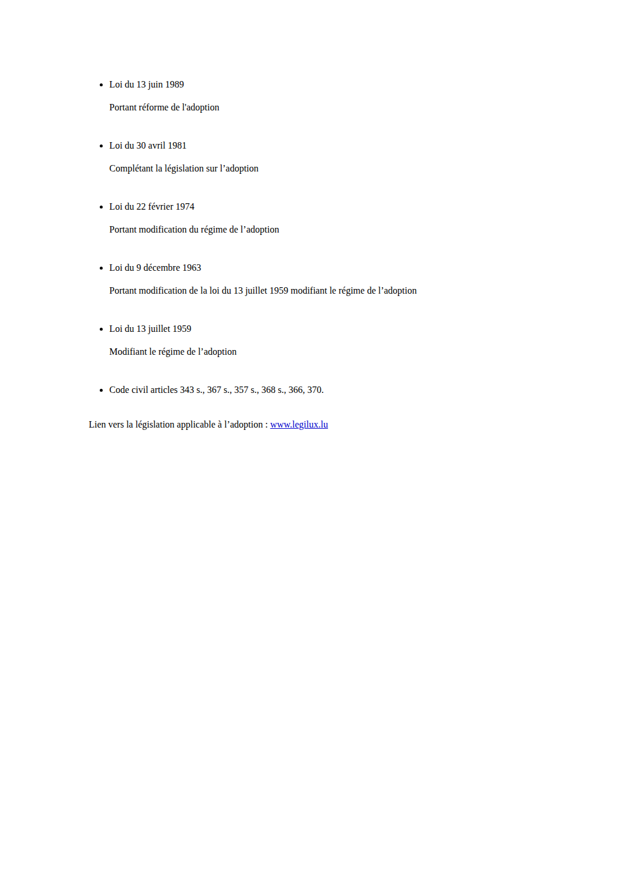Loi du 13 juin 1989 Portant réforme de l'adoption
Loi du 30 avril 1981 Complétant la législation sur l’adoption
Loi du 22 février 1974 Portant modification du régime de l’adoption
Loi du 9 décembre 1963 Portant modification de la loi du 13 juillet 1959 modifiant le régime de l’adoption
Loi du 13 juillet 1959 Modifiant le régime de l’adoption
Code civil articles 343 s., 367 s., 357 s., 368 s., 366, 370.
Lien vers la législation applicable à l’adoption : www.legilux.lu